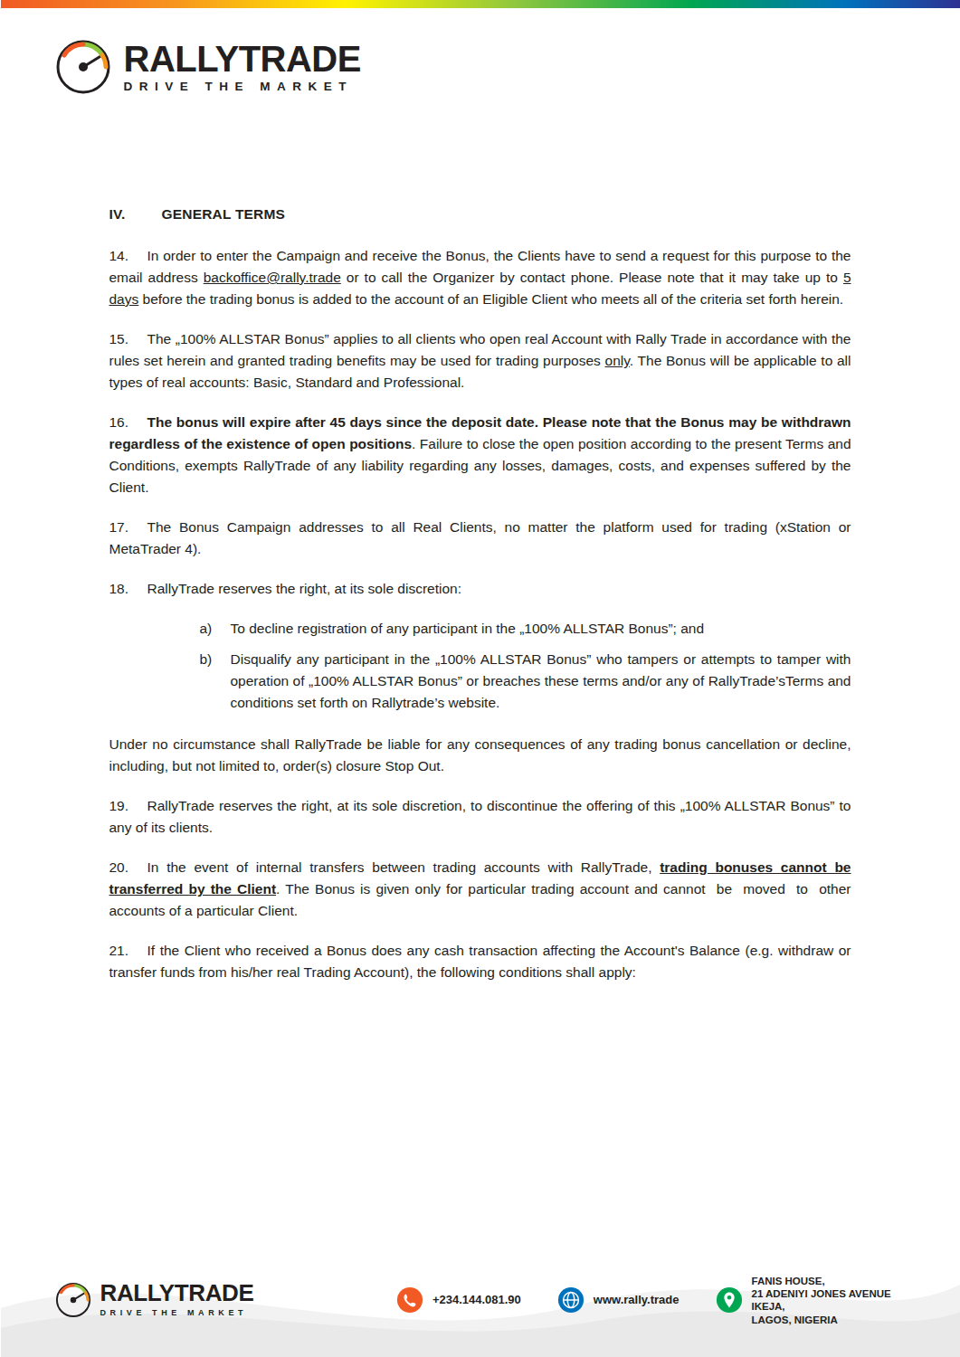RALLYTRADE
DRIVE THE MARKET
IV. GENERAL TERMS
14. In order to enter the Campaign and receive the Bonus, the Clients have to send a request for this purpose to the email address backoffice@rally.trade or to call the Organizer by contact phone. Please note that it may take up to 5 days before the trading bonus is added to the account of an Eligible Client who meets all of the criteria set forth herein.
15. The „100% ALLSTAR Bonus” applies to all clients who open real Account with Rally Trade in accordance with the rules set herein and granted trading benefits may be used for trading purposes only. The Bonus will be applicable to all types of real accounts: Basic, Standard and Professional.
16. The bonus will expire after 45 days since the deposit date. Please note that the Bonus may be withdrawn regardless of the existence of open positions. Failure to close the open position according to the present Terms and Conditions, exempts RallyTrade of any liability regarding any losses, damages, costs, and expenses suffered by the Client.
17. The Bonus Campaign addresses to all Real Clients, no matter the platform used for trading (xStation or MetaTrader 4).
18. RallyTrade reserves the right, at its sole discretion:
a) To decline registration of any participant in the „100% ALLSTAR Bonus”; and
b) Disqualify any participant in the „100% ALLSTAR Bonus” who tampers or attempts to tamper with operation of „100% ALLSTAR Bonus” or breaches these terms and/or any of RallyTrade’sTerms and conditions set forth on Rallytrade’s website.
Under no circumstance shall RallyTrade be liable for any consequences of any trading bonus cancellation or decline, including, but not limited to, order(s) closure Stop Out.
19. RallyTrade reserves the right, at its sole discretion, to discontinue the offering of this „100% ALLSTAR Bonus” to any of its clients.
20. In the event of internal transfers between trading accounts with RallyTrade, trading bonuses cannot be transferred by the Client. The Bonus is given only for particular trading account and cannot be moved to other accounts of a particular Client.
21. If the Client who received a Bonus does any cash transaction affecting the Account's Balance (e.g. withdraw or transfer funds from his/her real Trading Account), the following conditions shall apply:
RALLYTRADE
DRIVE THE MARKET
+234.144.081.90
www.rally.trade
FANIS HOUSE,
21 ADENIYI JONES AVENUE IKEJA,
LAGOS, NIGERIA